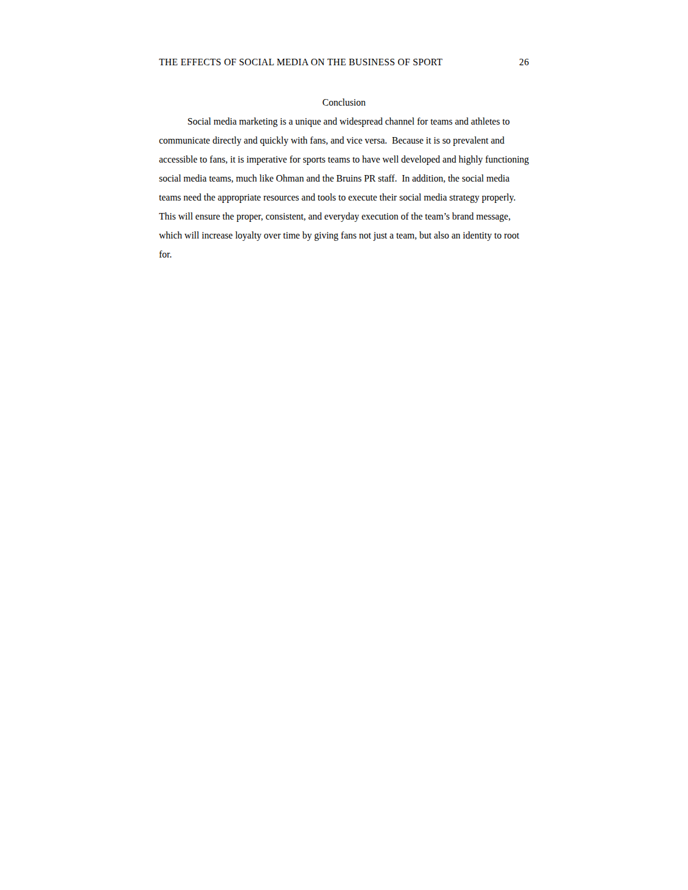The Effects of Social Media on the Business of Sport 26
Conclusion
Social media marketing is a unique and widespread channel for teams and athletes to communicate directly and quickly with fans, and vice versa. Because it is so prevalent and accessible to fans, it is imperative for sports teams to have well developed and highly functioning social media teams, much like Ohman and the Bruins PR staff. In addition, the social media teams need the appropriate resources and tools to execute their social media strategy properly. This will ensure the proper, consistent, and everyday execution of the team’s brand message, which will increase loyalty over time by giving fans not just a team, but also an identity to root for.